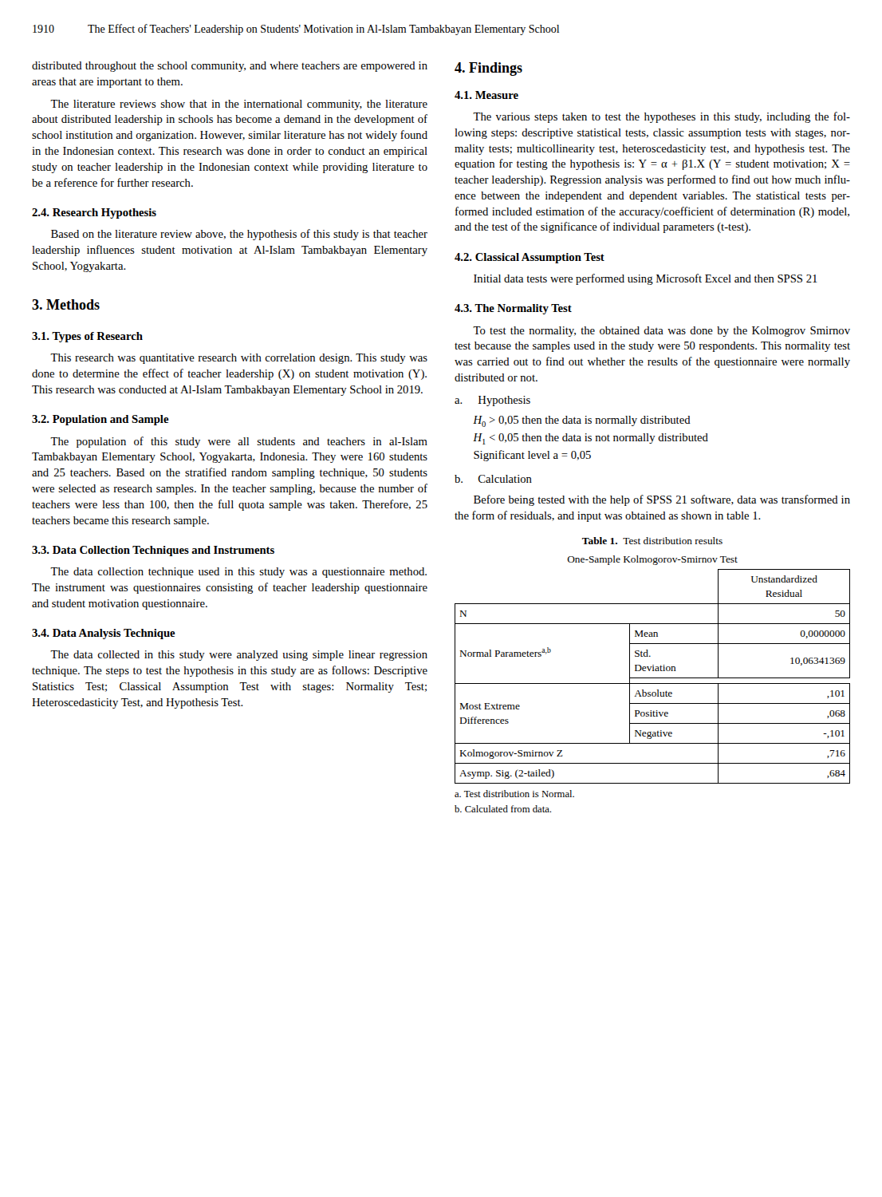1910 The Effect of Teachers' Leadership on Students' Motivation in Al-Islam Tambakbayan Elementary School
distributed throughout the school community, and where teachers are empowered in areas that are important to them.
The literature reviews show that in the international community, the literature about distributed leadership in schools has become a demand in the development of school institution and organization. However, similar literature has not widely found in the Indonesian context. This research was done in order to conduct an empirical study on teacher leadership in the Indonesian context while providing literature to be a reference for further research.
2.4. Research Hypothesis
Based on the literature review above, the hypothesis of this study is that teacher leadership influences student motivation at Al-Islam Tambakbayan Elementary School, Yogyakarta.
3. Methods
3.1. Types of Research
This research was quantitative research with correlation design. This study was done to determine the effect of teacher leadership (X) on student motivation (Y). This research was conducted at Al-Islam Tambakbayan Elementary School in 2019.
3.2. Population and Sample
The population of this study were all students and teachers in al-Islam Tambakbayan Elementary School, Yogyakarta, Indonesia. They were 160 students and 25 teachers. Based on the stratified random sampling technique, 50 students were selected as research samples. In the teacher sampling, because the number of teachers were less than 100, then the full quota sample was taken. Therefore, 25 teachers became this research sample.
3.3. Data Collection Techniques and Instruments
The data collection technique used in this study was a questionnaire method. The instrument was questionnaires consisting of teacher leadership questionnaire and student motivation questionnaire.
3.4. Data Analysis Technique
The data collected in this study were analyzed using simple linear regression technique. The steps to test the hypothesis in this study are as follows: Descriptive Statistics Test; Classical Assumption Test with stages: Normality Test; Heteroscedasticity Test, and Hypothesis Test.
4. Findings
4.1. Measure
The various steps taken to test the hypotheses in this study, including the following steps: descriptive statistical tests, classic assumption tests with stages, normality tests; multicollinearity test, heteroscedasticity test, and hypothesis test. The equation for testing the hypothesis is: Y = α + β1.X (Y = student motivation; X = teacher leadership). Regression analysis was performed to find out how much influence between the independent and dependent variables. The statistical tests performed included estimation of the accuracy/coefficient of determination (R) model, and the test of the significance of individual parameters (t-test).
4.2. Classical Assumption Test
Initial data tests were performed using Microsoft Excel and then SPSS 21
4.3. The Normality Test
To test the normality, the obtained data was done by the Kolmogrov Smirnov test because the samples used in the study were 50 respondents. This normality test was carried out to find out whether the results of the questionnaire were normally distributed or not.
a. Hypothesis
H0 > 0,05 then the data is normally distributed
H1 < 0,05 then the data is not normally distributed
Significant level a = 0,05
b. Calculation
Before being tested with the help of SPSS 21 software, data was transformed in the form of residuals, and input was obtained as shown in table 1.
Table 1. Test distribution results
One-Sample Kolmogorov-Smirnov Test
| | Unstandardized Residual |
| N | 50 |
| Normal Parameters a,b | Mean | 0,0000000 |
| Std. Deviation | 10,06341369 |
| Most Extreme Differences | Absolute | ,101 |
| Positive | ,068 |
| Negative | -,101 |
| Kolmogorov-Smirnov Z | ,716 |
| Asymp. Sig. (2-tailed) | ,684 |
a. Test distribution is Normal.
b. Calculated from data.